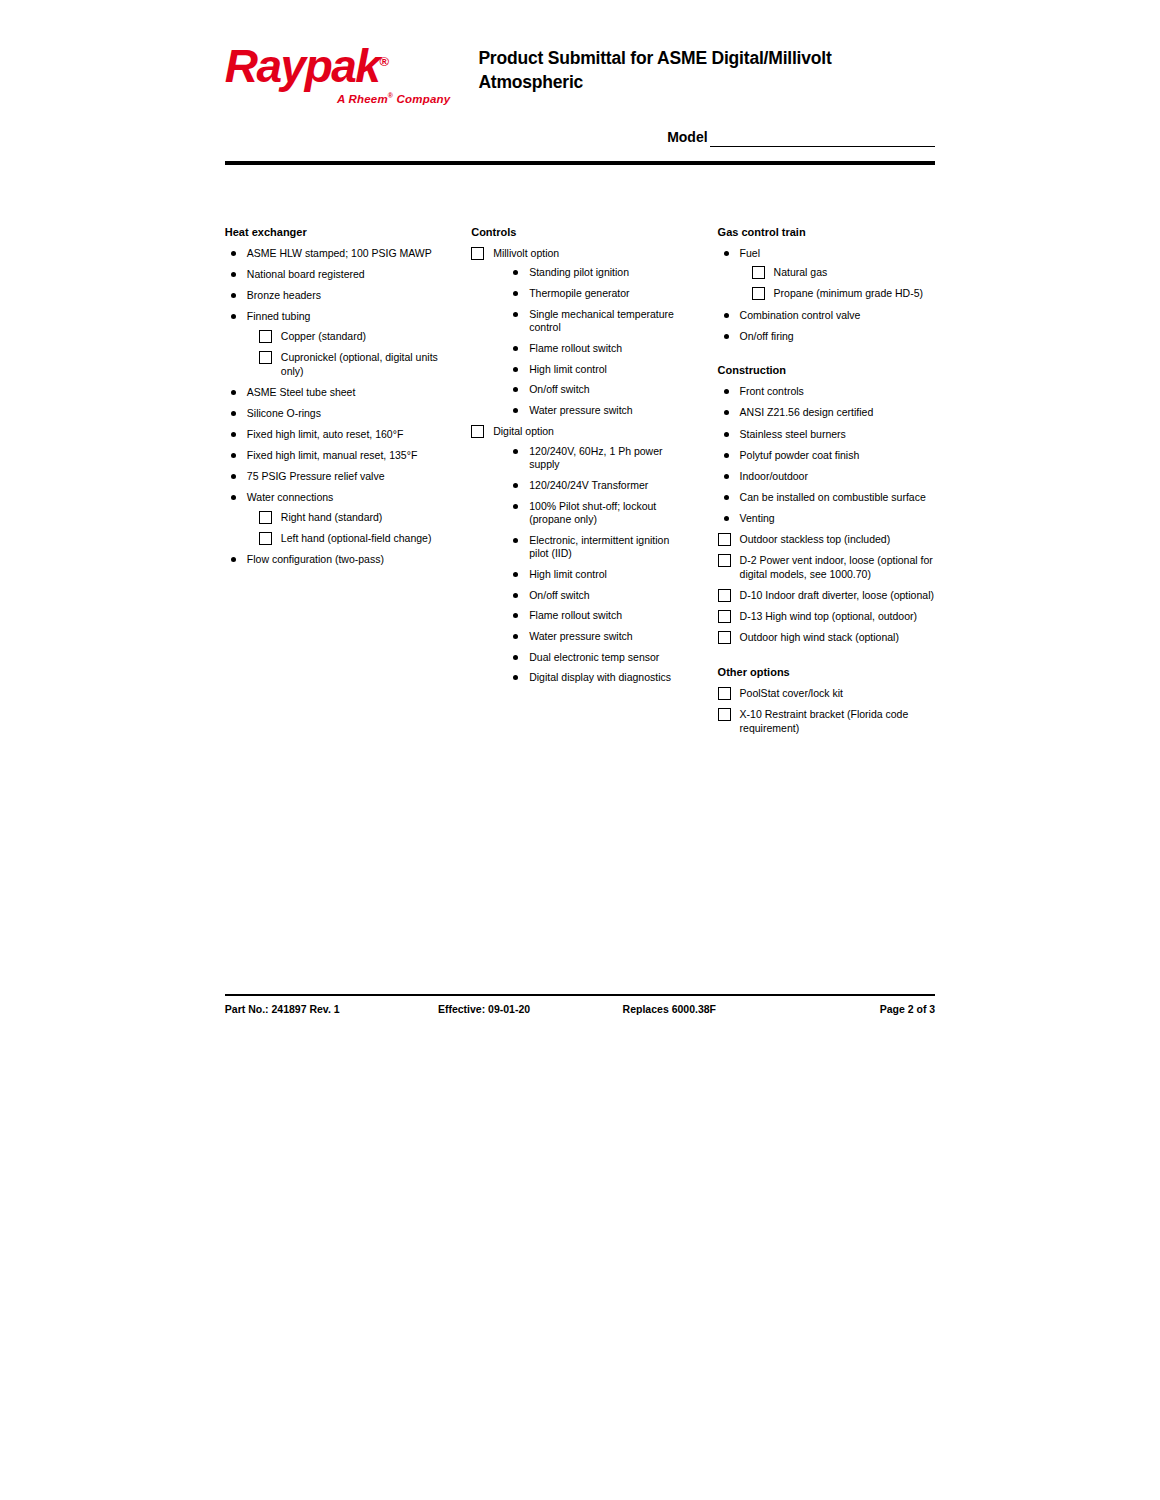Raypak®
A Rheem® Company
Product Submittal for ASME Digital/Millivolt Atmospheric
Model
Heat exchanger
ASME HLW stamped; 100 PSIG MAWP
National board registered
Bronze headers
Finned tubing
Copper (standard)
Cupronickel (optional, digital units only)
ASME Steel tube sheet
Silicone O-rings
Fixed high limit, auto reset, 160°F
Fixed high limit, manual reset, 135°F
75 PSIG Pressure relief valve
Water connections
Right hand (standard)
Left hand (optional-field change)
Flow configuration (two-pass)
Controls
Millivolt option
Standing pilot ignition
Thermopile generator
Single mechanical temperature control
Flame rollout switch
High limit control
On/off switch
Water pressure switch
Digital option
120/240V, 60Hz, 1 Ph power supply
120/240/24V Transformer
100% Pilot shut-off; lockout (propane only)
Electronic, intermittent ignition pilot (IID)
High limit control
On/off switch
Flame rollout switch
Water pressure switch
Dual electronic temp sensor
Digital display with diagnostics
Gas control train
Fuel
Natural gas
Propane (minimum grade HD-5)
Combination control valve
On/off firing
Construction
Front controls
ANSI Z21.56 design certified
Stainless steel burners
Polytuf powder coat finish
Indoor/outdoor
Can be installed on combustible surface
Venting
Outdoor stackless top (included)
D-2 Power vent indoor, loose (optional for digital models, see 1000.70)
D-10 Indoor draft diverter, loose (optional)
D-13 High wind top (optional, outdoor)
Outdoor high wind stack (optional)
Other options
PoolStat cover/lock kit
X-10 Restraint bracket (Florida code requirement)
Part No.: 241897 Rev. 1
Effective: 09-01-20
Replaces 6000.38F
Page 2 of 3